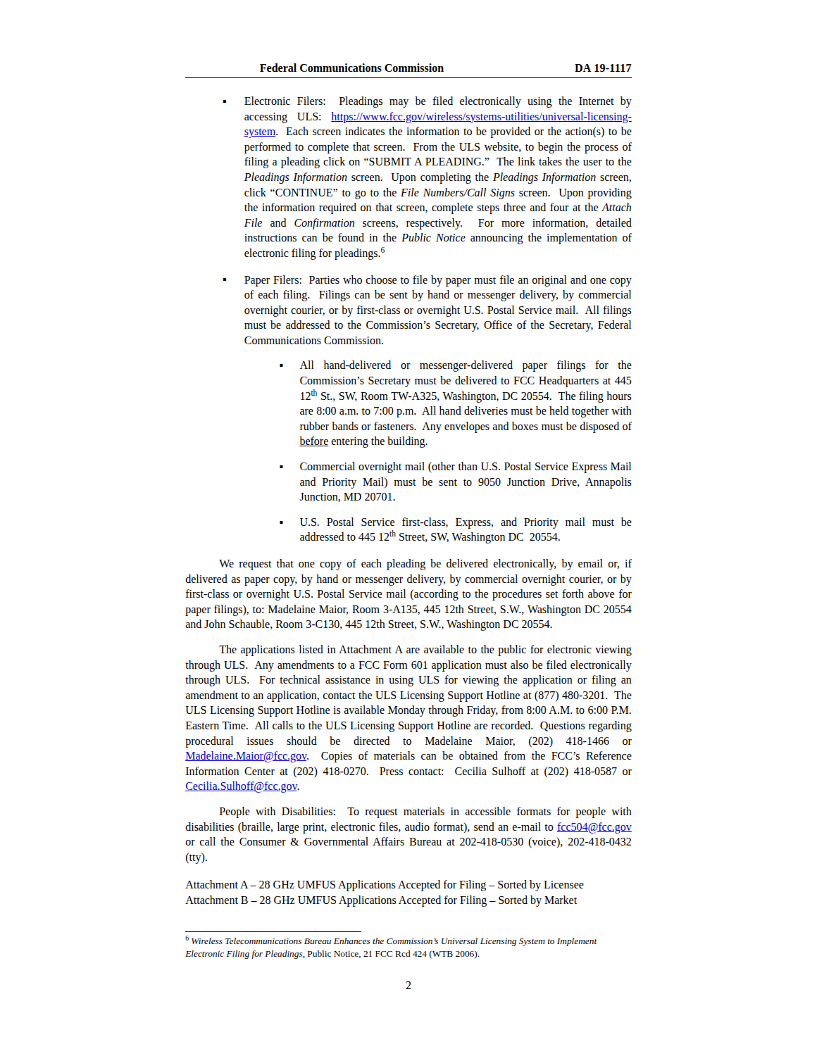Federal Communications Commission DA 19-1117
Electronic Filers: Pleadings may be filed electronically using the Internet by accessing ULS: https://www.fcc.gov/wireless/systems-utilities/universal-licensing-system. Each screen indicates the information to be provided or the action(s) to be performed to complete that screen. From the ULS website, to begin the process of filing a pleading click on “SUBMIT A PLEADING.” The link takes the user to the Pleadings Information screen. Upon completing the Pleadings Information screen, click “CONTINUE” to go to the File Numbers/Call Signs screen. Upon providing the information required on that screen, complete steps three and four at the Attach File and Confirmation screens, respectively. For more information, detailed instructions can be found in the Public Notice announcing the implementation of electronic filing for pleadings.6
Paper Filers: Parties who choose to file by paper must file an original and one copy of each filing. Filings can be sent by hand or messenger delivery, by commercial overnight courier, or by first-class or overnight U.S. Postal Service mail. All filings must be addressed to the Commission’s Secretary, Office of the Secretary, Federal Communications Commission.
All hand-delivered or messenger-delivered paper filings for the Commission’s Secretary must be delivered to FCC Headquarters at 445 12th St., SW, Room TW-A325, Washington, DC 20554. The filing hours are 8:00 a.m. to 7:00 p.m. All hand deliveries must be held together with rubber bands or fasteners. Any envelopes and boxes must be disposed of before entering the building.
Commercial overnight mail (other than U.S. Postal Service Express Mail and Priority Mail) must be sent to 9050 Junction Drive, Annapolis Junction, MD 20701.
U.S. Postal Service first-class, Express, and Priority mail must be addressed to 445 12th Street, SW, Washington DC 20554.
We request that one copy of each pleading be delivered electronically, by email or, if delivered as paper copy, by hand or messenger delivery, by commercial overnight courier, or by first-class or overnight U.S. Postal Service mail (according to the procedures set forth above for paper filings), to: Madelaine Maior, Room 3-A135, 445 12th Street, S.W., Washington DC 20554 and John Schauble, Room 3-C130, 445 12th Street, S.W., Washington DC 20554.
The applications listed in Attachment A are available to the public for electronic viewing through ULS. Any amendments to a FCC Form 601 application must also be filed electronically through ULS. For technical assistance in using ULS for viewing the application or filing an amendment to an application, contact the ULS Licensing Support Hotline at (877) 480-3201. The ULS Licensing Support Hotline is available Monday through Friday, from 8:00 A.M. to 6:00 P.M. Eastern Time. All calls to the ULS Licensing Support Hotline are recorded. Questions regarding procedural issues should be directed to Madelaine Maior, (202) 418-1466 or Madelaine.Maior@fcc.gov. Copies of materials can be obtained from the FCC’s Reference Information Center at (202) 418-0270. Press contact: Cecilia Sulhoff at (202) 418-0587 or Cecilia.Sulhoff@fcc.gov.
People with Disabilities: To request materials in accessible formats for people with disabilities (braille, large print, electronic files, audio format), send an e-mail to fcc504@fcc.gov or call the Consumer & Governmental Affairs Bureau at 202-418-0530 (voice), 202-418-0432 (tty).
Attachment A – 28 GHz UMFUS Applications Accepted for Filing – Sorted by Licensee
Attachment B – 28 GHz UMFUS Applications Accepted for Filing – Sorted by Market
6 Wireless Telecommunications Bureau Enhances the Commission’s Universal Licensing System to Implement Electronic Filing for Pleadings, Public Notice, 21 FCC Rcd 424 (WTB 2006).
2